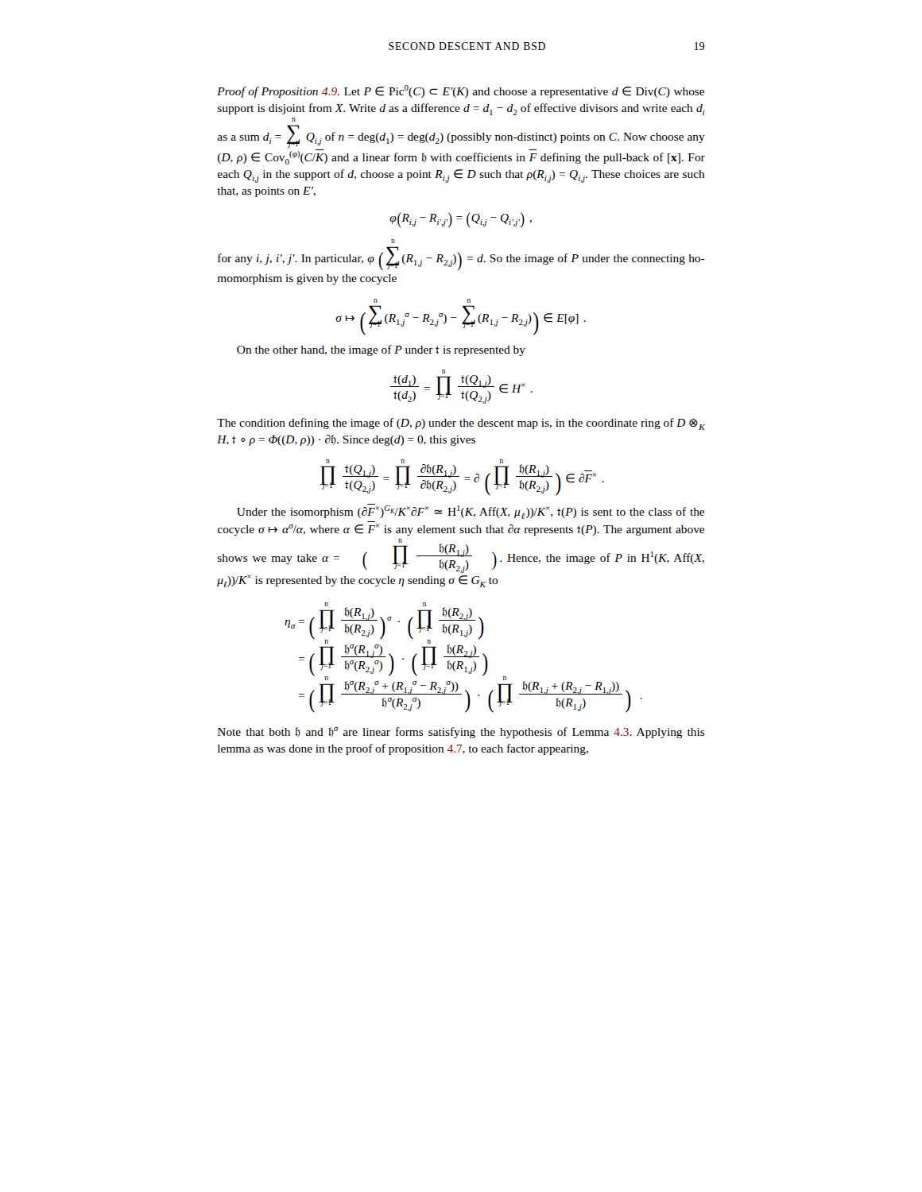SECOND DESCENT AND BSD 19
Proof of Proposition 4.9. Let P ∈ Pic0(C) ⊂ E′(K) and choose a representative d ∈ Div(C) whose support is disjoint from X. Write d as a difference d = d1 − d2 of effective divisors and write each di as a sum di = n∑j=1 Qi,j of n = deg(d1) = deg(d2) (possibly non-distinct) points on C. Now choose any (D, ρ) ∈ Cov0(φ)(C/K) and a linear form 𝔥 with coefficients in F defining the pull-back of [x]. For each Qi,j in the support of d, choose a point Ri,j ∈ D such that ρ(Ri,j) = Qi,j. These choices are such that, as points on E′,
φ(Ri,j − Ri′,j′) = (Qi,j − Qi′,j′),
for any i, j, i′, j′. In particular, φ (n∑j=1(R1,j − R2,j)) = d. So the image of P under the connecting homomorphism is given by the cocycle
σ ↦ (n∑j=1(R1,jσ − R2,jσ) − n∑j=1(R1,j − R2,j)) ∈ E[φ].
On the other hand, the image of P under 𝔱 is represented by
𝔱(d1) 𝔱(d2) = n∏j=1 𝔱(Q1,j) 𝔱(Q2,j) ∈ H×.
The condition defining the image of (D, ρ) under the descent map is, in the coordinate ring of D ⊗K H, 𝔱 ∘ ρ = Φ((D, ρ)) · ∂𝔥. Since deg(d) = 0, this gives
n∏j=1 𝔱(Q1,j) 𝔱(Q2,j) = n∏j=1 ∂𝔥(R1,j)∂𝔥(R2,j) = ∂ (n∏j=1 𝔥(R1,j) 𝔥(R2,j)) ∈ ∂F×.
Under the isomorphism (∂F×)GK/K×∂F× ≃ H1(K, Aff(X, μℓ))/K×, 𝔱(P) is sent to the class of the cocycle σ ↦ ασ/α, where α ∈ F× is any element such that ∂α represents 𝔱(P). The argument above shows we may take α = (n∏j=1 𝔥(R1,j) 𝔥(R2,j)). Hence, the image of P in H1(K, Aff(X, μℓ))/K× is represented by the cocycle η sending σ ∈ GK to
ησ = (n∏j=1 𝔥(R1,j) 𝔥(R2,j))σ · (n∏j=1 𝔥(R2,j) 𝔥(R1,j)) = (n∏j=1 𝔥σ(R1,jσ) 𝔥σ(R2,jσ)) · (n∏j=1 𝔥(R2,j) 𝔥(R1,j)) = (n∏j=1 𝔥σ(R2,jσ + (R1,jσ − R2,jσ)) 𝔥σ(R2,jσ)) · (n∏j=1 𝔥(R1,j + (R2,j − R1,j)) 𝔥(R1,j)) .
Note that both 𝔥 and 𝔥σ are linear forms satisfying the hypothesis of Lemma 4.3. Applying this lemma as was done in the proof of proposition 4.7, to each factor appearing,